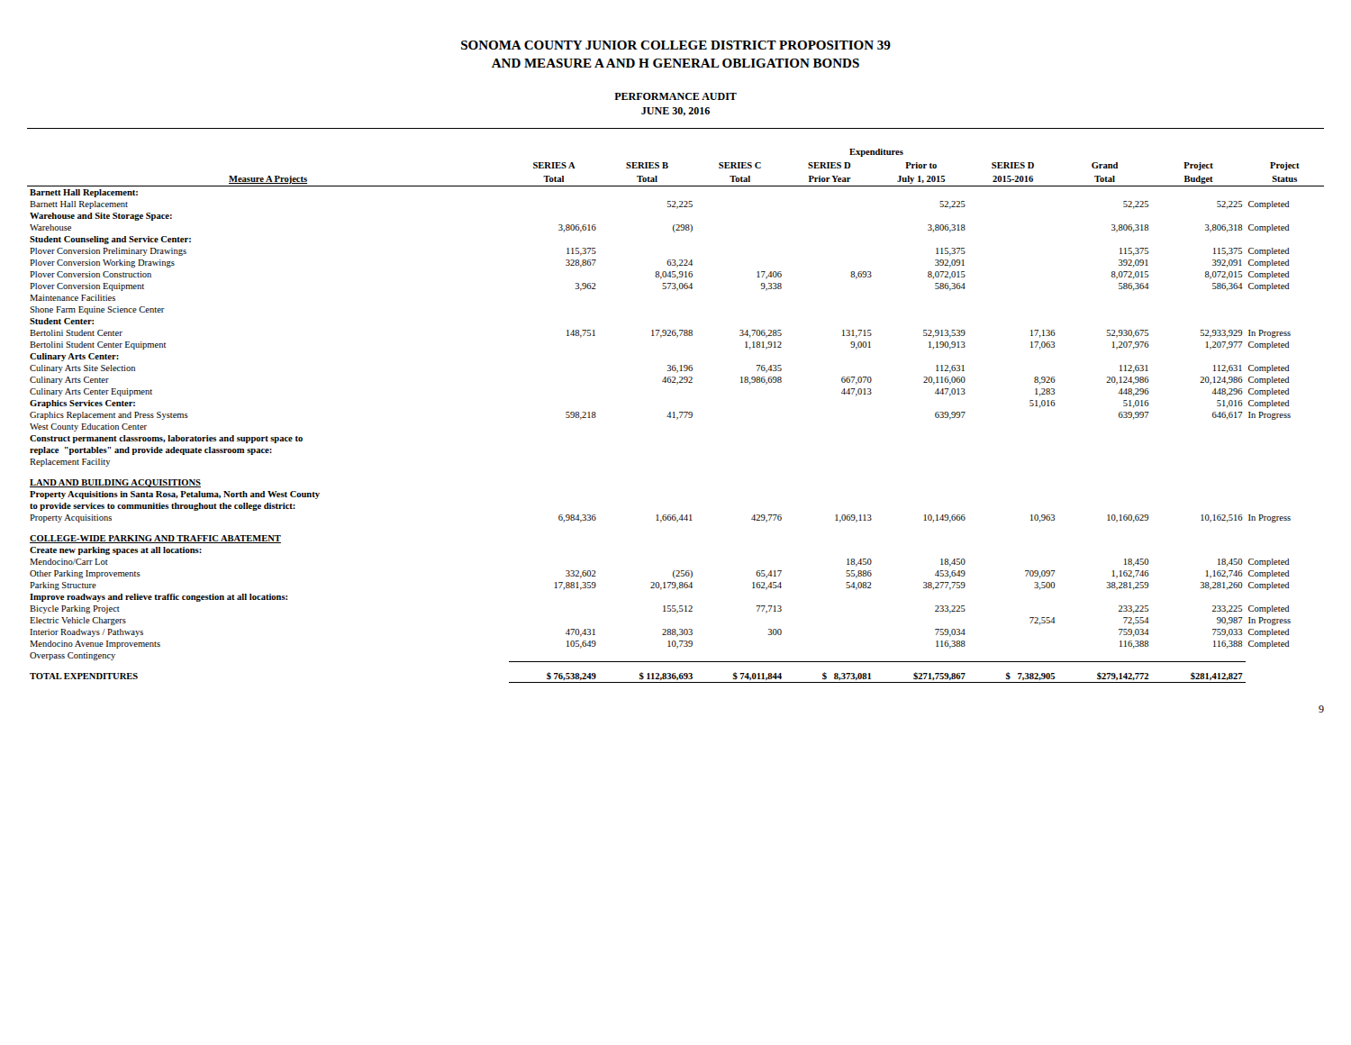SONOMA COUNTY JUNIOR COLLEGE DISTRICT PROPOSITION 39
AND MEASURE A AND H GENERAL OBLIGATION BONDS
PERFORMANCE AUDIT
JUNE 30, 2016
| | | | | Expenditures | | | | |
| --- | --- | --- | --- | --- | --- | --- | --- | --- |
| | SERIES A | SERIES B | SERIES C | SERIES D | Prior to | SERIES D | Grand | Project | Project |
| Measure A Projects | Total | Total | Total | Prior Year | July 1, 2015 | 2015-2016 | Total | Budget | Status |
| Barnett Hall Replacement: | |
| Barnett Hall Replacement | | 52,225 | | | 52,225 | | 52,225 | 52,225 | Completed |
| Warehouse and Site Storage Space: | |
| Warehouse | 3,806,616 | (298) | | | 3,806,318 | | 3,806,318 | 3,806,318 | Completed |
| Student Counseling and Service Center: | |
| Plover Conversion Preliminary Drawings | 115,375 | | | | 115,375 | | 115,375 | 115,375 | Completed |
| Plover Conversion Working Drawings | 328,867 | 63,224 | | | 392,091 | | 392,091 | 392,091 | Completed |
| Plover Conversion Construction | | 8,045,916 | 17,406 | 8,693 | 8,072,015 | | 8,072,015 | 8,072,015 | Completed |
| Plover Conversion Equipment | 3,962 | 573,064 | 9,338 | | 586,364 | | 586,364 | 586,364 | Completed |
| Maintenance Facilities | |
| Shone Farm Equine Science Center | |
| Student Center: | |
| Bertolini Student Center | 148,751 | 17,926,788 | 34,706,285 | 131,715 | 52,913,539 | 17,136 | 52,930,675 | 52,933,929 | In Progress |
| Bertolini Student Center Equipment | | | 1,181,912 | 9,001 | 1,190,913 | 17,063 | 1,207,976 | 1,207,977 | Completed |
| Culinary Arts Center: | |
| Culinary Arts Site Selection | | 36,196 | 76,435 | | 112,631 | | 112,631 | 112,631 | Completed |
| Culinary Arts Center | | 462,292 | 18,986,698 | 667,070 | 20,116,060 | 8,926 | 20,124,986 | 20,124,986 | Completed |
| Culinary Arts Center Equipment | | | | 447,013 | 447,013 | 1,283 | 448,296 | 448,296 | Completed |
| Graphics Services Center: | | | | | | 51,016 | 51,016 | 51,016 | Completed |
| Graphics Replacement and Press Systems | 598,218 | 41,779 | | | 639,997 | | 639,997 | 646,617 | In Progress |
| West County Education Center | |
| Construct permanent classrooms, laboratories and support space to | |
| replace "portables" and provide adequate classroom space: | |
| Replacement Facility | |
| LAND AND BUILDING ACQUISITIONS | |
| Property Acquisitions in Santa Rosa, Petaluma, North and West County | |
| to provide services to communities throughout the college district: | |
| Property Acquisitions | 6,984,336 | 1,666,441 | 429,776 | 1,069,113 | 10,149,666 | 10,963 | 10,160,629 | 10,162,516 | In Progress |
| COLLEGE-WIDE PARKING AND TRAFFIC ABATEMENT | |
| Create new parking spaces at all locations: | |
| Mendocino/Carr Lot | | | | 18,450 | 18,450 | | 18,450 | 18,450 | Completed |
| Other Parking Improvements | 332,602 | (256) | 65,417 | 55,886 | 453,649 | 709,097 | 1,162,746 | 1,162,746 | Completed |
| Parking Structure | 17,881,359 | 20,179,864 | 162,454 | 54,082 | 38,277,759 | 3,500 | 38,281,259 | 38,281,260 | Completed |
| Improve roadways and relieve traffic congestion at all locations: | |
| Bicycle Parking Project | | 155,512 | 77,713 | | 233,225 | | 233,225 | 233,225 | Completed |
| Electric Vehicle Chargers | | | | | | 72,554 | 72,554 | 90,987 | In Progress |
| Interior Roadways / Pathways | 470,431 | 288,303 | 300 | | 759,034 | | 759,034 | 759,033 | Completed |
| Mendocino Avenue Improvements | 105,649 | 10,739 | | | 116,388 | | 116,388 | 116,388 | Completed |
| Overpass Contingency | |
| TOTAL EXPENDITURES | $ 76,538,249 | $ 112,836,693 | $ 74,011,844 | $ 8,373,081 | $271,759,867 | $ 7,382,905 | $279,142,772 | $281,412,827 | |
9